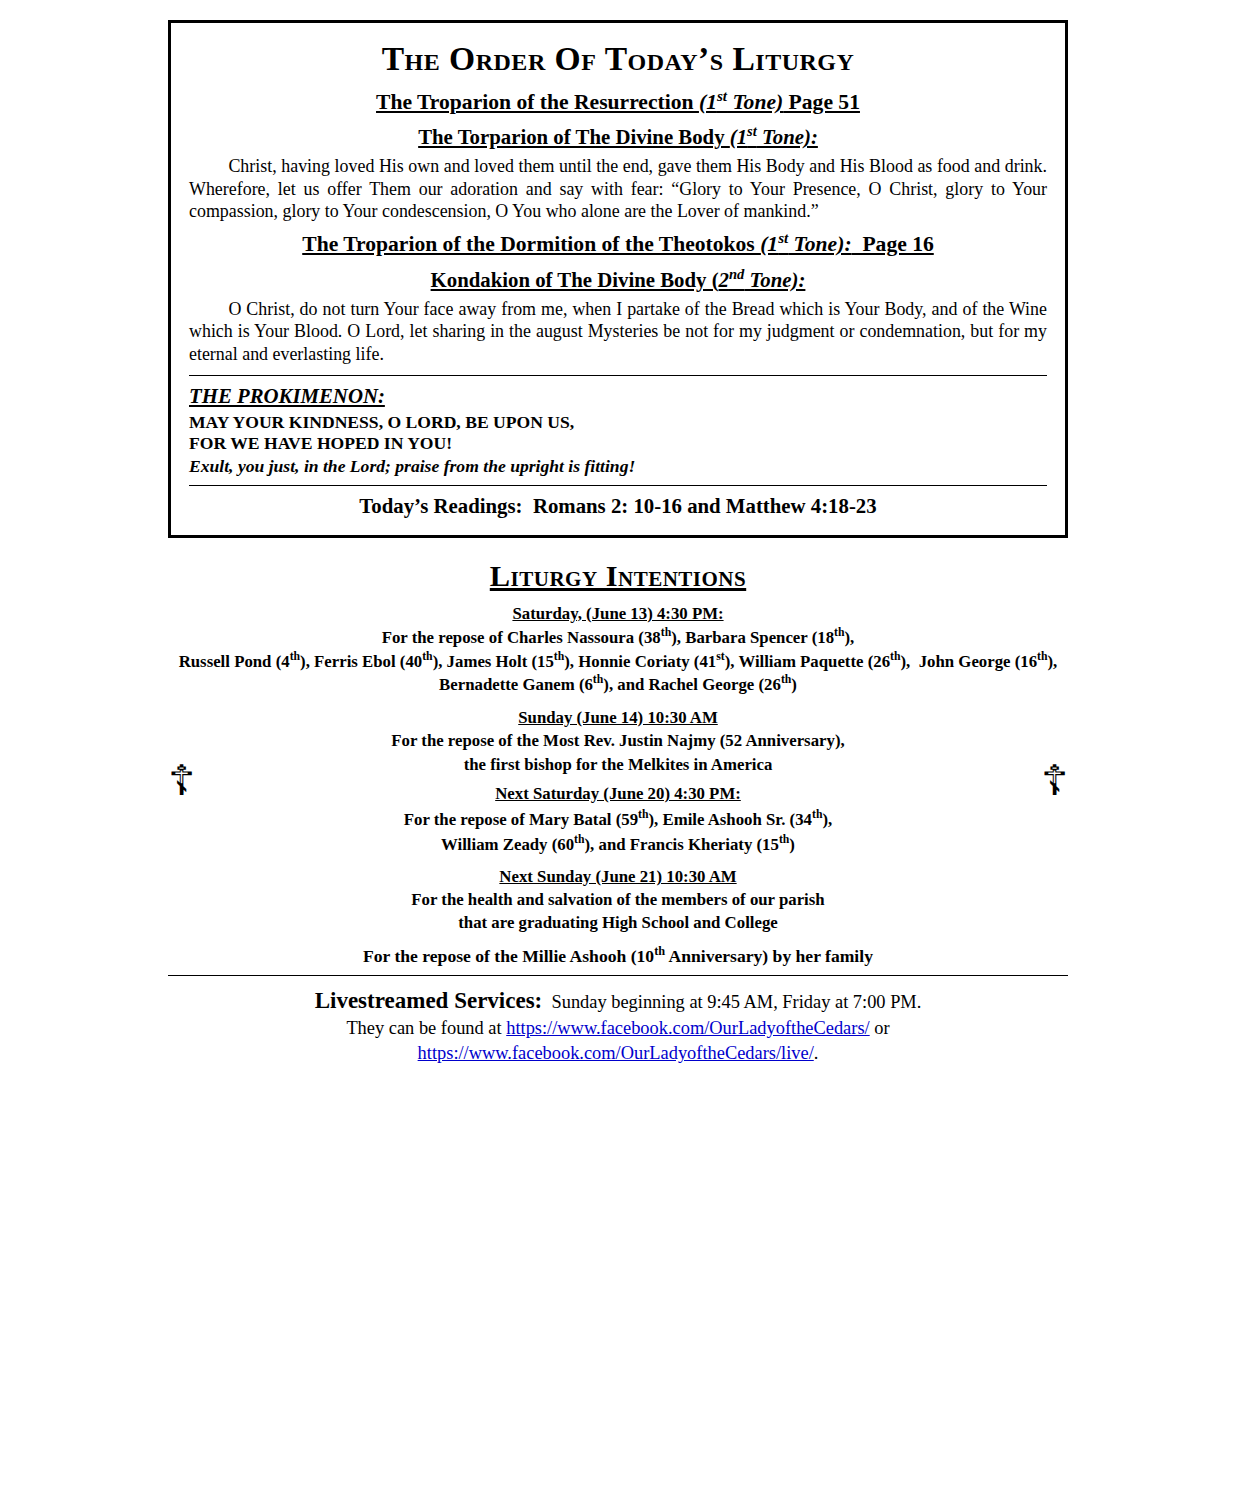The Order of Today’s Liturgy
The Troparion of the Resurrection (1st Tone) Page 51
The Torparion of The Divine Body (1st Tone):
Christ, having loved His own and loved them until the end, gave them His Body and His Blood as food and drink. Wherefore, let us offer Them our adoration and say with fear: “Glory to Your Presence, O Christ, glory to Your compassion, glory to Your condescension, O You who alone are the Lover of mankind.”
The Troparion of the Dormition of the Theotokos (1st Tone): Page 16
Kondakion of The Divine Body (2nd Tone):
O Christ, do not turn Your face away from me, when I partake of the Bread which is Your Body, and of the Wine which is Your Blood. O Lord, let sharing in the august Mysteries be not for my judgment or condemnation, but for my eternal and everlasting life.
THE PROKIMENON:
MAY YOUR KINDNESS, O LORD, BE UPON US,
FOR WE HAVE HOPED IN YOU!
Exult, you just, in the Lord; praise from the upright is fitting!
Today’s Readings: Romans 2: 10-16 and Matthew 4:18-23
Liturgy Intentions
Saturday, (June 13) 4:30 PM:
For the repose of Charles Nassoura (38th), Barbara Spencer (18th),
Russell Pond (4th), Ferris Ebol (40th), James Holt (15th), Honnie Coriaty (41st), William Paquette (26th), John George (16th), Bernadette Ganem (6th), and Rachel George (26th)
☦
Sunday (June 14) 10:30 AM
For the repose of the Most Rev. Justin Najmy (52 Anniversary),
the first bishop for the Melkites in America
Next Saturday (June 20) 4:30 PM:
For the repose of Mary Batal (59th), Emile Ashooh Sr. (34th),
William Zeady (60th), and Francis Kheriaty (15th)
☦
Next Sunday (June 21) 10:30 AM
For the health and salvation of the members of our parish
that are graduating High School and College
For the repose of the Millie Ashooh (10th Anniversary) by her family
Livestreamed Services: Sunday beginning at 9:45 AM, Friday at 7:00 PM.
They can be found at https://www.facebook.com/OurLadyoftheCedars/ or
https://www.facebook.com/OurLadyoftheCedars/live/.